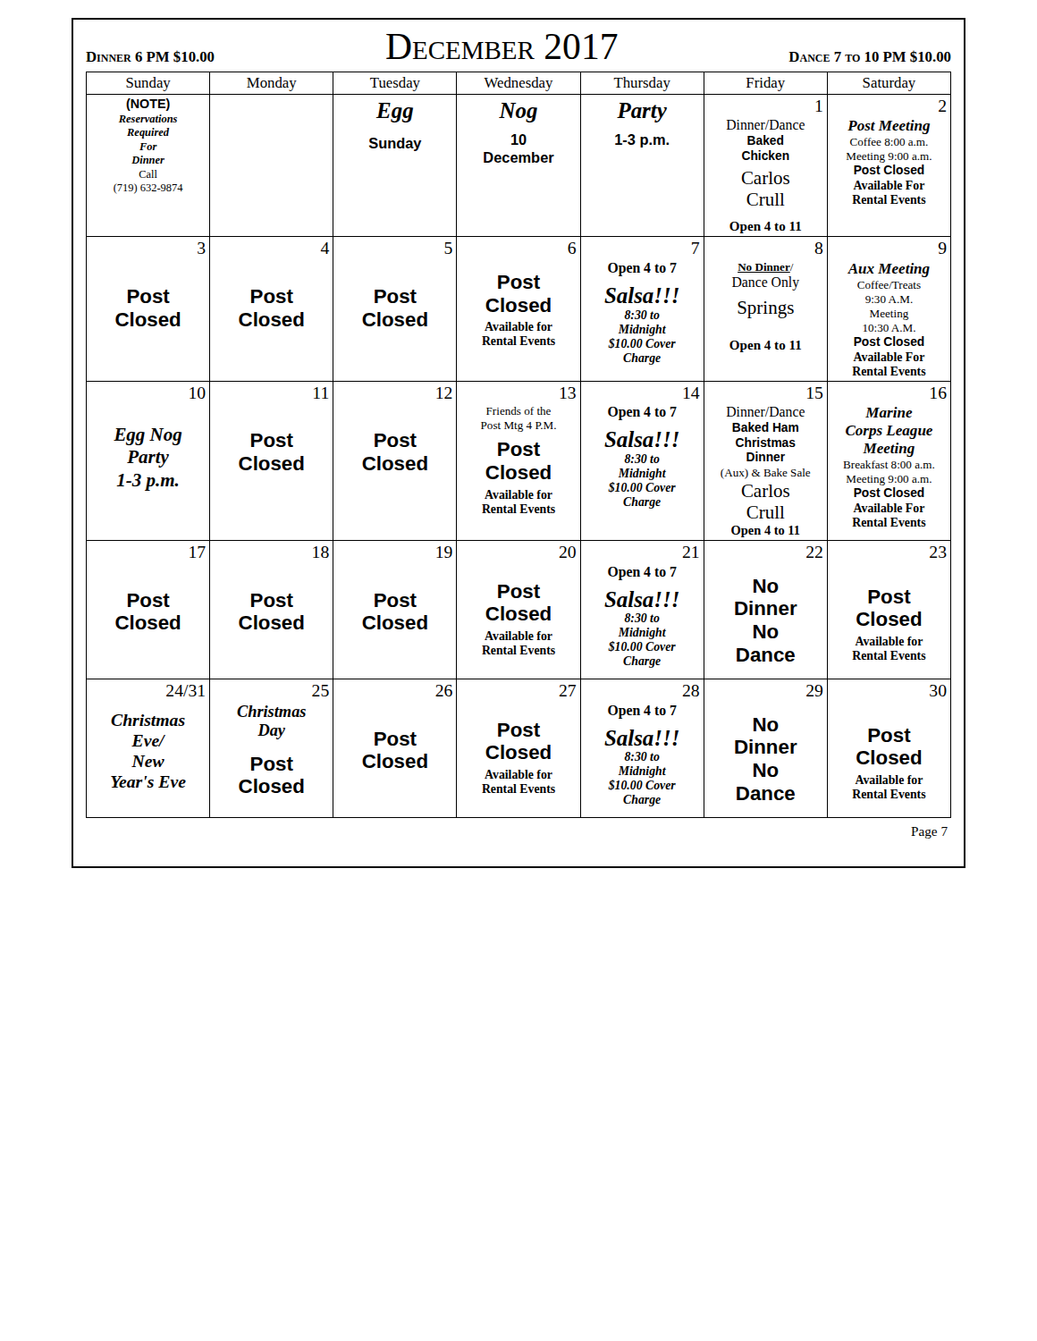Dinner 6 PM $10.00
December 2017
Dance 7 to 10 PM $10.00
| Sunday | Monday | Tuesday | Wednesday | Thursday | Friday | Saturday |
| --- | --- | --- | --- | --- | --- | --- |
| (NOTE) Reservations Required For Dinner Call (719) 632-9874 | | Egg Sunday | Nog 10 December | Party 1-3 p.m. | 1 Dinner/Dance Baked Chicken Carlos Crull Open 4 to 11 | 2 Post Meeting Coffee 8:00 a.m. Meeting 9:00 a.m. Post Closed Available For Rental Events |
| 3 Post Closed | 4 Post Closed | 5 Post Closed | 6 Post Closed Available for Rental Events | 7 Open 4 to 7 Salsa!!! 8:30 to Midnight $10.00 Cover Charge | 8 No Dinner / Dance Only Springs Open 4 to 11 | 9 Aux Meeting Coffee/Treats 9:30 A.M. Meeting 10:30 A.M. Post Closed Available For Rental Events |
| 10 Egg Nog Party 1-3 p.m. | 11 Post Closed | 12 Post Closed | 13 Friends of the Post Mtg 4 P.M. Post Closed Available for Rental Events | 14 Open 4 to 7 Salsa!!! 8:30 to Midnight $10.00 Cover Charge | 15 Dinner/Dance Baked Ham Christmas Dinner (Aux) & Bake Sale Carlos Crull Open 4 to 11 | 16 Marine Corps League Meeting Breakfast 8:00 a.m. Meeting 9:00 a.m. Post Closed Available For Rental Events |
| 17 Post Closed | 18 Post Closed | 19 Post Closed | 20 Post Closed Available for Rental Events | 21 Open 4 to 7 Salsa!!! 8:30 to Midnight $10.00 Cover Charge | 22 No Dinner No Dance | 23 Post Closed Available for Rental Events |
| 24/31 Christmas Eve/ New Year's Eve | 25 Christmas Day Post Closed | 26 Post Closed | 27 Post Closed Available for Rental Events | 28 Open 4 to 7 Salsa!!! 8:30 to Midnight $10.00 Cover Charge | 29 No Dinner No Dance | 30 Post Closed Available for Rental Events |
Page 7